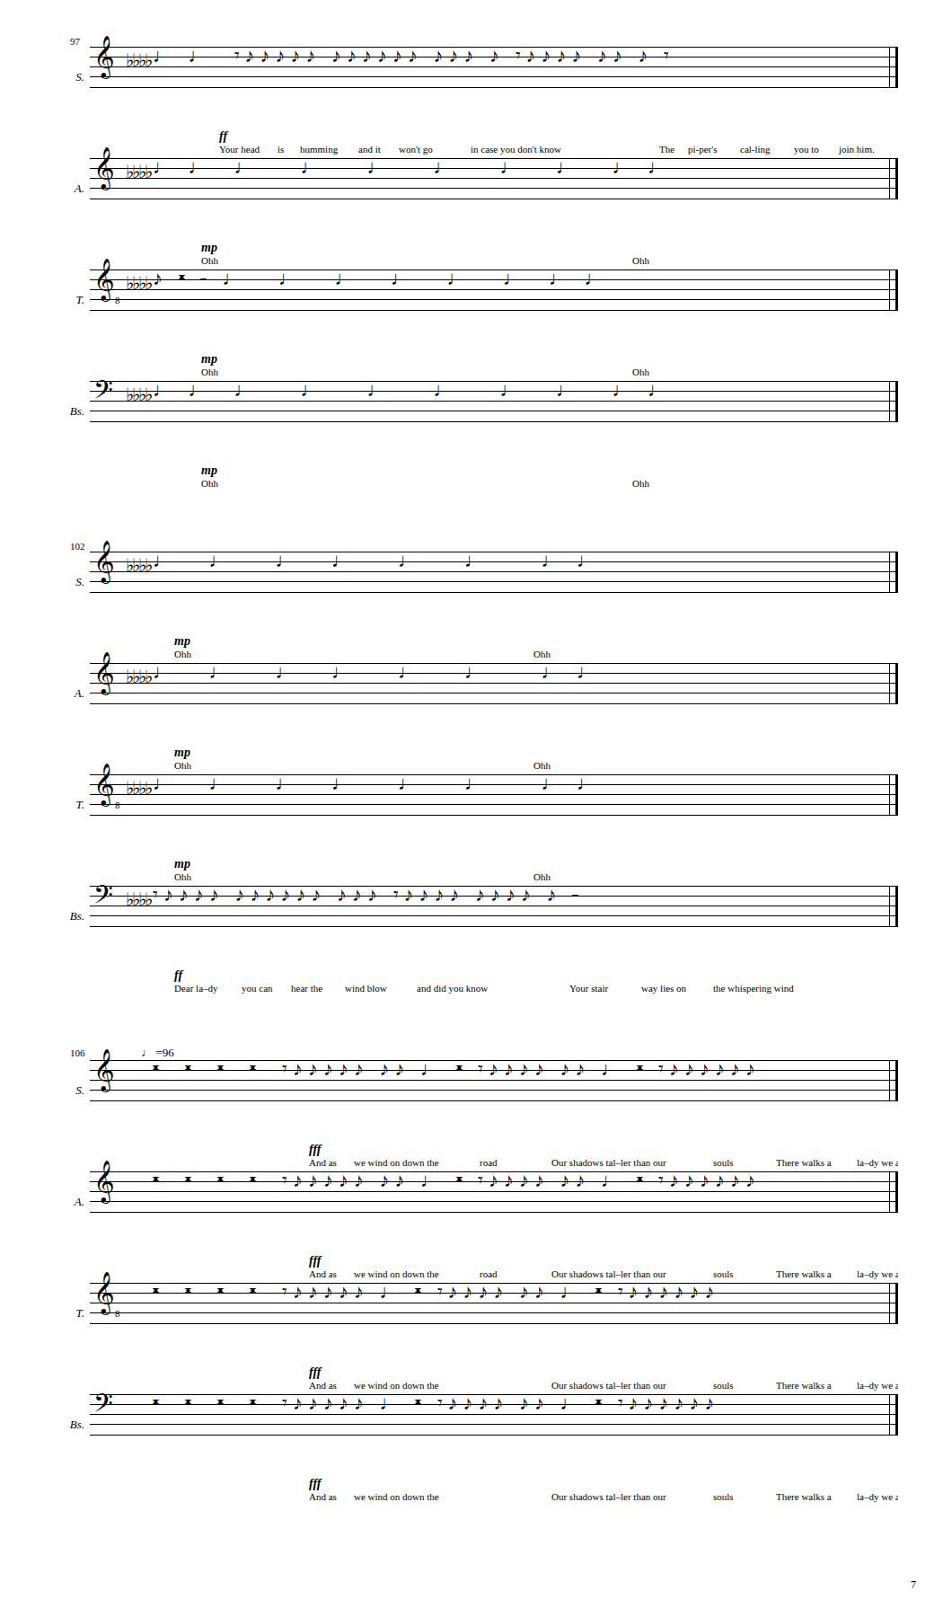97
S.
𝄞 ♭♭♭♭ ♩ ♩ 𝄾♪♪♪♪♪ ♪♪♪♪♪♪ ♪♪♪ ♪ 𝄾♪♪♪♪ ♪♪ ♪ 𝄾
ff
Your head is humming and it won't go in case you don't know The pi-per's cal-ling you to join him.
A.
𝄞 ♭♭♭♭ ♩ ♩ ♩ ♩ ♩ ♩ ♩ ♩ ♩ ♩
mp
Ohh Ohh
T.
𝄞8 ♭♭♭♭ ♪ 𝄺 𝄼 ♩ ♩ ♩ ♩ ♩ ♩ ♩ ♩
mp
Ohh Ohh
Bs.
𝄢 ♭♭♭♭ ♩ ♩ ♩ ♩ ♩ ♩ ♩ ♩ ♩ ♩
mp
Ohh Ohh
102
S.
𝄞 ♭♭♭♭ ♩ ♩ ♩ ♩ ♩ ♩ ♩ ♩
mp
Ohh Ohh
A.
𝄞 ♭♭♭♭ ♩ ♩ ♩ ♩ ♩ ♩ ♩ ♩
mp
Ohh Ohh
T.
𝄞8 ♭♭♭♭ ♩ ♩ ♩ ♩ ♩ ♩ ♩ ♩
mp
Ohh Ohh
Bs.
𝄢 ♭♭♭♭ 𝄾♪♪♪♪ ♪♪♪♪♪♪ ♪♪♪ 𝄾♪♪♪♪ ♪♪♪♪ ♪ 𝄼
ff
Dear la–dy you can hear the wind blow and did you know Your stair way lies on the whispering wind
106 ♩ =96
S.
𝄞 𝄺 𝄺 𝄺 𝄺 𝄾♪♪♪♪♪ ♪♪ ♩ 𝄺 𝄾♪♪♪♪ ♪♪ ♩ 𝄺 𝄾♪♪♪♪♪♪
fff
And as we wind on down the road Our shadows tal–ler than our souls There walks a la–dy we all
A.
𝄞 𝄺 𝄺 𝄺 𝄺 𝄾♪♪♪♪♪ ♪♪ ♩ 𝄺 𝄾♪♪♪♪ ♪♪ ♩ 𝄺 𝄾♪♪♪♪♪♪
fff
And as we wind on down the road Our shadows tal–ler than our souls There walks a la–dy we all
T.
𝄞8 𝄺 𝄺 𝄺 𝄺 𝄾♪♪♪♪♪ ♩ 𝄺 𝄾♪♪♪♪ ♪♪ ♩ 𝄺 𝄾♪♪♪♪♪♪
fff
And as we wind on down the Our shadows tal–ler than our souls There walks a la–dy we all
Bs.
𝄢 𝄺 𝄺 𝄺 𝄺 𝄾♪♪♪♪♪ ♩ 𝄺 𝄾♪♪♪♪ ♪♪ ♩ 𝄺 𝄾♪♪♪♪♪♪
fff
And as we wind on down the Our shadows tal–ler than our souls There walks a la–dy we all
7